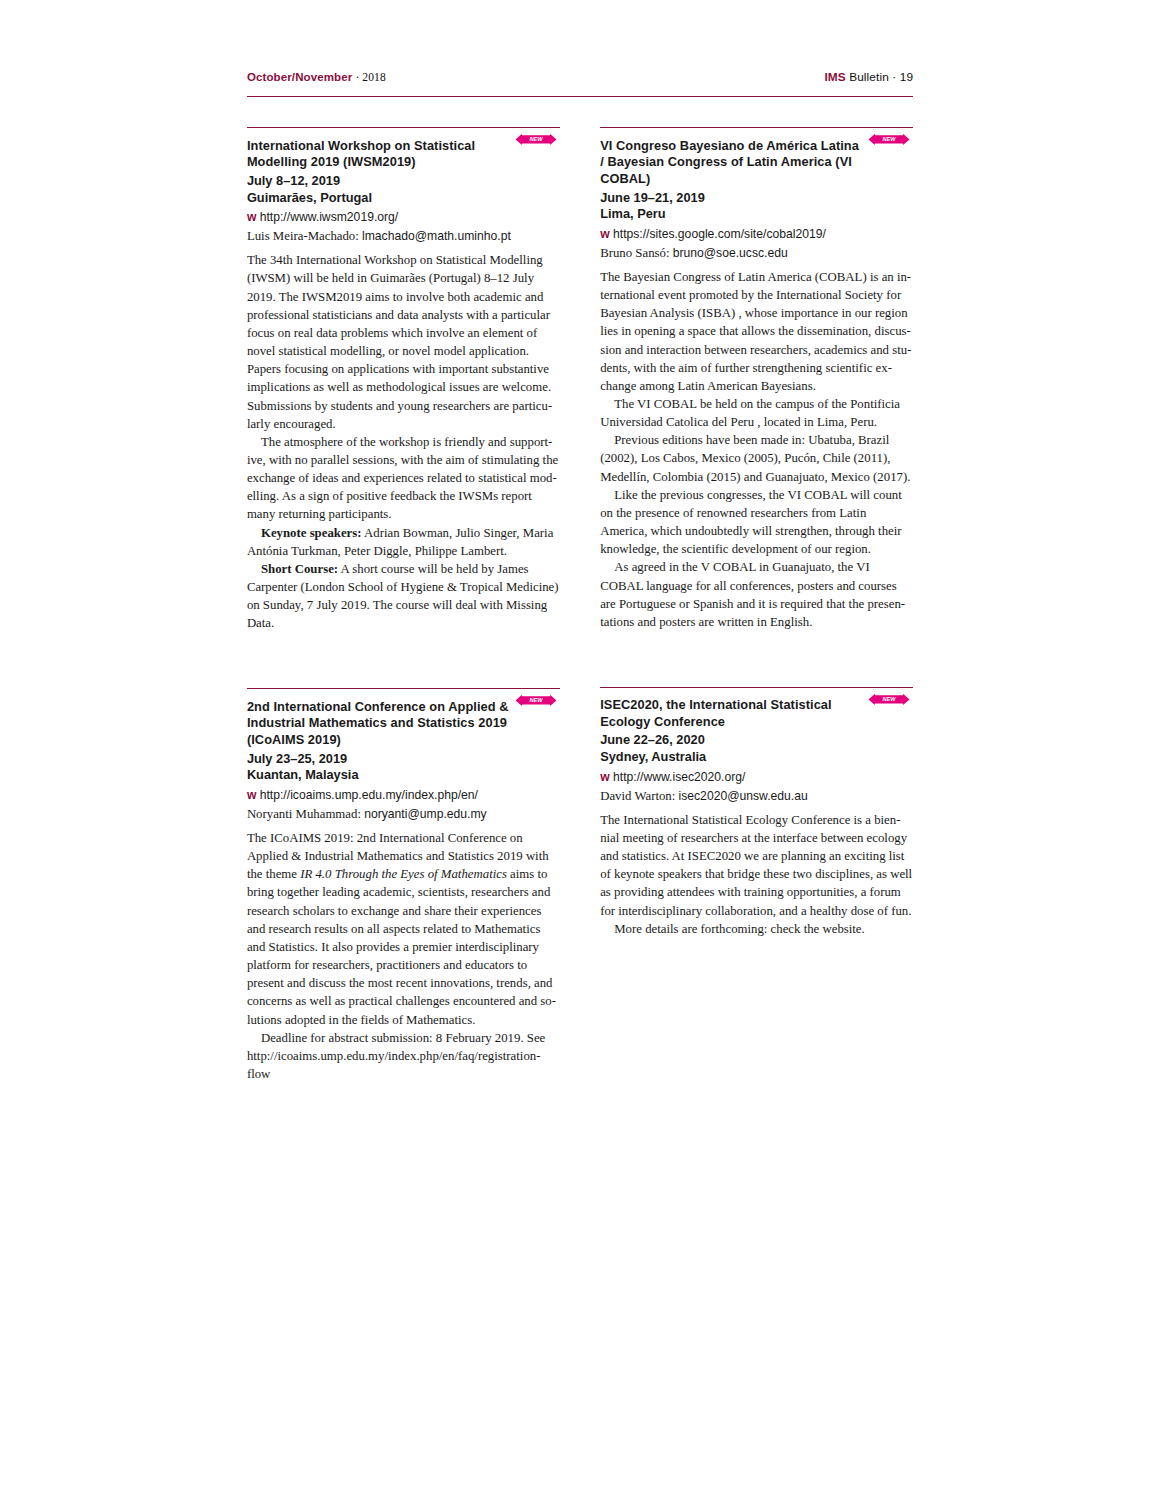October/November · 2018
IMS Bulletin · 19
NEW
International Workshop on Statistical Modelling 2019 (IWSM2019)
July 8–12, 2019
Guimarães, Portugal
w http://www.iwsm2019.org/
Luis Meira-Machado: lmachado@math.uminho.pt
The 34th International Workshop on Statistical Modelling (IWSM) will be held in Guimarães (Portugal) 8–12 July 2019. The IWSM2019 aims to involve both academic and professional statisticians and data analysts with a particular focus on real data problems which involve an element of novel statistical modelling, or novel model application. Papers focusing on applications with important substantive implications as well as methodological issues are welcome. Submissions by students and young researchers are particularly encouraged.
The atmosphere of the workshop is friendly and supportive, with no parallel sessions, with the aim of stimulating the exchange of ideas and experiences related to statistical modelling. As a sign of positive feedback the IWSMs report many returning participants.
Keynote speakers: Adrian Bowman, Julio Singer, Maria Antónia Turkman, Peter Diggle, Philippe Lambert.
Short Course: A short course will be held by James Carpenter (London School of Hygiene & Tropical Medicine) on Sunday, 7 July 2019. The course will deal with Missing Data.
NEW
2nd International Conference on Applied & Industrial Mathematics and Statistics 2019 (ICoAIMS 2019)
July 23–25, 2019
Kuantan, Malaysia
w http://icoaims.ump.edu.my/index.php/en/
Noryanti Muhammad: noryanti@ump.edu.my
The ICoAIMS 2019: 2nd International Conference on Applied & Industrial Mathematics and Statistics 2019 with the theme IR 4.0 Through the Eyes of Mathematics aims to bring together leading academic, scientists, researchers and research scholars to exchange and share their experiences and research results on all aspects related to Mathematics and Statistics. It also provides a premier interdisciplinary platform for researchers, practitioners and educators to present and discuss the most recent innovations, trends, and concerns as well as practical challenges encountered and solutions adopted in the fields of Mathematics.
Deadline for abstract submission: 8 February 2019. See http://icoaims.ump.edu.my/index.php/en/faq/registration-flow
NEW
VI Congreso Bayesiano de América Latina / Bayesian Congress of Latin America (VI COBAL)
June 19–21, 2019
Lima, Peru
w https://sites.google.com/site/cobal2019/
Bruno Sansó: bruno@soe.ucsc.edu
The Bayesian Congress of Latin America (COBAL) is an international event promoted by the International Society for Bayesian Analysis (ISBA) , whose importance in our region lies in opening a space that allows the dissemination, discussion and interaction between researchers, academics and students, with the aim of further strengthening scientific exchange among Latin American Bayesians.
The VI COBAL be held on the campus of the Pontificia Universidad Catolica del Peru , located in Lima, Peru.
Previous editions have been made in: Ubatuba, Brazil (2002), Los Cabos, Mexico (2005), Pucón, Chile (2011), Medellín, Colombia (2015) and Guanajuato, Mexico (2017).
Like the previous congresses, the VI COBAL will count on the presence of renowned researchers from Latin America, which undoubtedly will strengthen, through their knowledge, the scientific development of our region.
As agreed in the V COBAL in Guanajuato, the VI COBAL language for all conferences, posters and courses are Portuguese or Spanish and it is required that the presentations and posters are written in English.
NEW
ISEC2020, the International Statistical Ecology Conference
June 22–26, 2020
Sydney, Australia
w http://www.isec2020.org/
David Warton: isec2020@unsw.edu.au
The International Statistical Ecology Conference is a biennial meeting of researchers at the interface between ecology and statistics. At ISEC2020 we are planning an exciting list of keynote speakers that bridge these two disciplines, as well as providing attendees with training opportunities, a forum for interdisciplinary collaboration, and a healthy dose of fun.
More details are forthcoming: check the website.